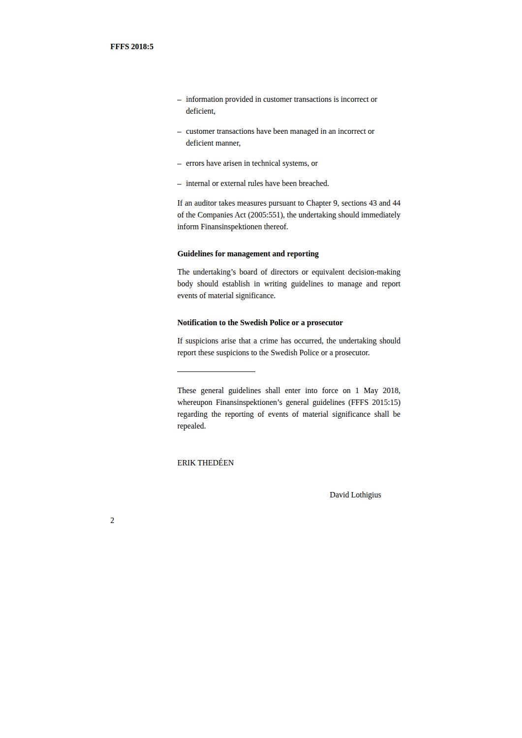FFFS 2018:5
information provided in customer transactions is incorrect or deficient,
customer transactions have been managed in an incorrect or deficient manner,
errors have arisen in technical systems, or
internal or external rules have been breached.
If an auditor takes measures pursuant to Chapter 9, sections 43 and 44 of the Companies Act (2005:551), the undertaking should immediately inform Finansinspektionen thereof.
Guidelines for management and reporting
The undertaking’s board of directors or equivalent decision-making body should establish in writing guidelines to manage and report events of material significance.
Notification to the Swedish Police or a prosecutor
If suspicions arise that a crime has occurred, the undertaking should report these suspicions to the Swedish Police or a prosecutor.
These general guidelines shall enter into force on 1 May 2018, whereupon Finansinspektionen’s general guidelines (FFFS 2015:15) regarding the reporting of events of material significance shall be repealed.
ERIK THEDÉEN
David Lothigius
2